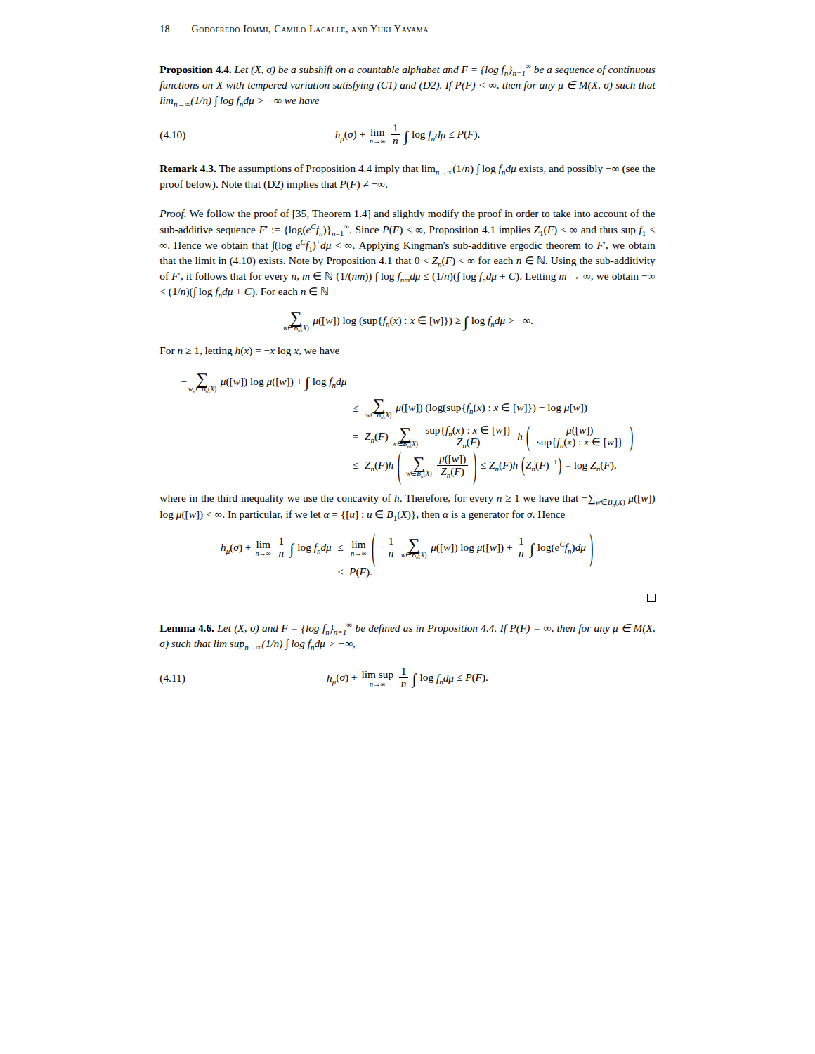18 Godofredo Iommi, Camilo Lacalle, and Yuki Yayama
Proposition 4.4. Let (X, σ) be a subshift on a countable alphabet and F = {log fn}n=1∞ be a sequence of continuous functions on X with tempered variation satisfying (C1) and (D2). If P(F) < ∞, then for any μ ∈ M(X, σ) such that limn→∞(1/n) ∫ log fn dμ > −∞ we have
(4.10)
hμ(σ) + lim n→∞ 1 n ∫ log fndμ ≤ P(F).
Remark 4.3. The assumptions of Proposition 4.4 imply that limn→∞(1/n) ∫ log fndμ exists, and possibly −∞ (see the proof below). Note that (D2) implies that P(F) ≠ −∞.
Proof. We follow the proof of [35, Theorem 1.4] and slightly modify the proof in order to take into account of the sub-additive sequence F′ := {log(eCfn)}n=1∞. Since P(F) < ∞, Proposition 4.1 implies Z1(F) < ∞ and thus sup f1 < ∞. Hence we obtain that ∫(log eCf1)+dμ < ∞. Applying Kingman's sub-additive ergodic theorem to F′, we obtain that the limit in (4.10) exists. Note by Proposition 4.1 that 0 < Zn(F) < ∞ for each n ∈ ℕ. Using the sub-additivity of F′, it follows that for every n, m ∈ ℕ (1/(nm)) ∫ log fnmdμ ≤ (1/n)(∫ log fndμ + C). Letting m → ∞, we obtain −∞ < (1/n)(∫ log fndμ + C). For each n ∈ ℕ
∑w∈Bn(X) μ([w]) log (sup{fn(x) : x ∈ [w]}) ≥ ∫ log fndμ > −∞.
For n ≥ 1, letting h(x) = −x log x, we have
−∑wn∈Bn(X) μ([w]) log μ([w]) + ∫ log fndμ
≤
∑w∈Bn(X) μ([w]) (log(sup{fn(x) : x ∈ [w]}) − log μ[w])
=
Zn(F) ∑w∈Bn(X) sup{fn(x) : x ∈ [w]}Zn(F) h ( μ([w]) sup{fn(x) : x ∈ [w]} )
≤
Zn(F)h ( ∑w∈Bn(X) μ([w]) Zn(F) ) ≤ Zn(F)h (Zn(F)−1) = log Zn(F),
where in the third inequality we use the concavity of h. Therefore, for every n ≥ 1 we have that −∑w∈Bn(X) μ([w]) log μ([w]) < ∞. In particular, if we let α = {[u] : u ∈ B1(X)}, then α is a generator for σ. Hence
hμ(σ) + lim n→∞ 1 n ∫ log fndμ
≤
lim n→∞ ( −1 n ∑w∈Bn(X) μ([w]) log μ([w]) + 1 n ∫ log(eCfn)dμ )
≤
P(F).
Lemma 4.6. Let (X, σ) and F = {log fn}n=1∞ be defined as in Proposition 4.4. If P(F) = ∞, then for any μ ∈ M(X, σ) such that lim supn→∞(1/n) ∫ log fndμ > −∞,
(4.11)
hμ(σ) + lim sup n→∞ 1 n ∫ log fndμ ≤ P(F).